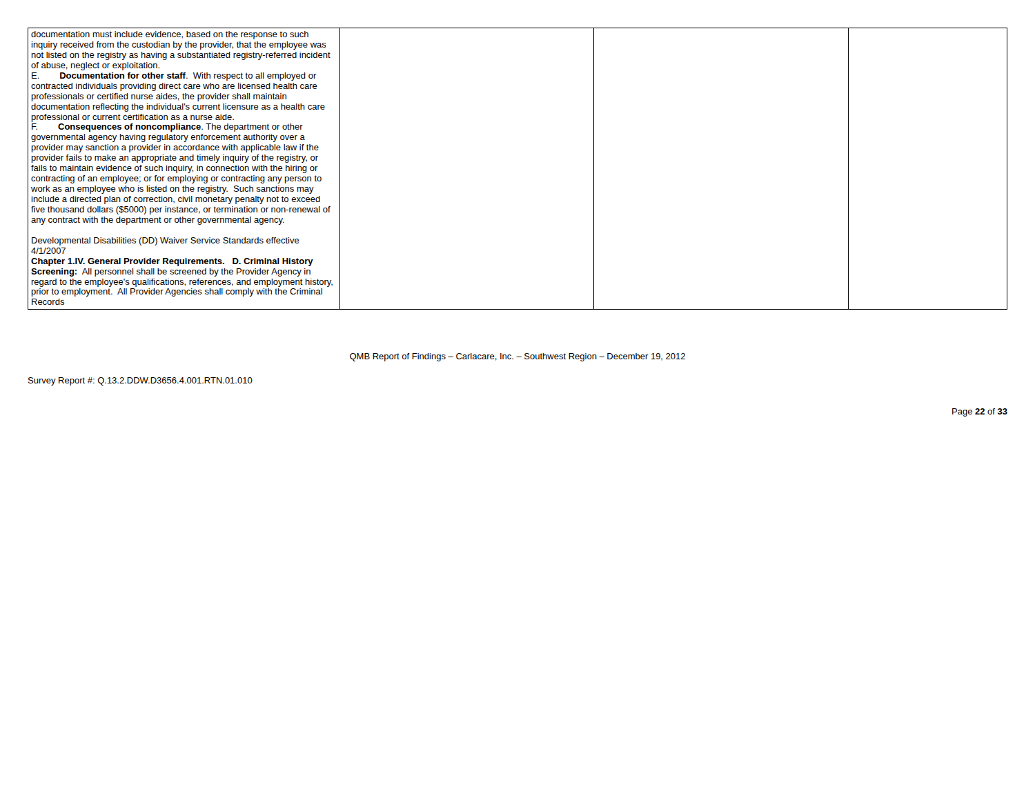| documentation must include evidence, based on the response to such inquiry received from the custodian by the provider, that the employee was not listed on the registry as having a substantiated registry-referred incident of abuse, neglect or exploitation. E. Documentation for other staff . With respect to all employed or contracted individuals providing direct care who are licensed health care professionals or certified nurse aides, the provider shall maintain documentation reflecting the individual's current licensure as a health care professional or current certification as a nurse aide. F. Consequences of noncompliance . The department or other governmental agency having regulatory enforcement authority over a provider may sanction a provider in accordance with applicable law if the provider fails to make an appropriate and timely inquiry of the registry, or fails to maintain evidence of such inquiry, in connection with the hiring or contracting of an employee; or for employing or contracting any person to work as an employee who is listed on the registry. Such sanctions may include a directed plan of correction, civil monetary penalty not to exceed five thousand dollars ($5000) per instance, or termination or non-renewal of any contract with the department or other governmental agency. Developmental Disabilities (DD) Waiver Service Standards effective 4/1/2007 Chapter 1.IV. General Provider Requirements. D. Criminal History Screening: All personnel shall be screened by the Provider Agency in regard to the employee's qualifications, references, and employment history, prior to employment. All Provider Agencies shall comply with the Criminal Records | | | |
QMB Report of Findings – Carlacare, Inc. – Southwest Region – December 19, 2012
Survey Report #: Q.13.2.DDW.D3656.4.001.RTN.01.010
Page 22 of 33